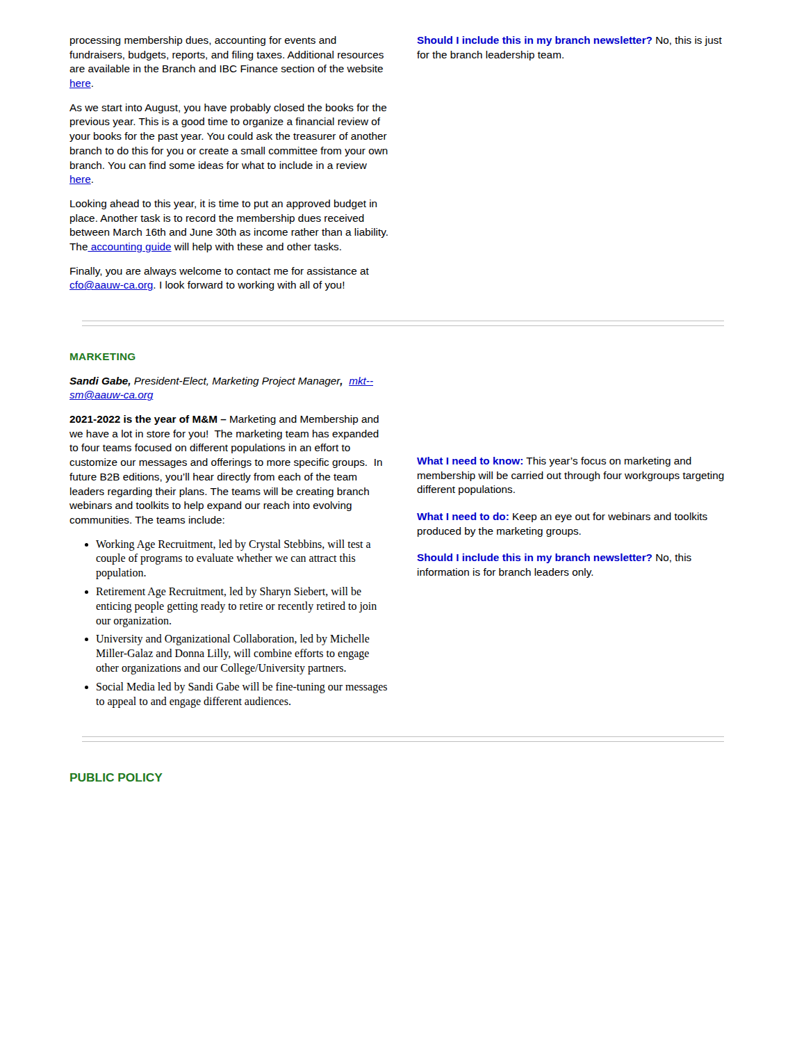processing membership dues, accounting for events and fundraisers, budgets, reports, and filing taxes. Additional resources are available in the Branch and IBC Finance section of the website here.
As we start into August, you have probably closed the books for the previous year. This is a good time to organize a financial review of your books for the past year. You could ask the treasurer of another branch to do this for you or create a small committee from your own branch. You can find some ideas for what to include in a review here.
Looking ahead to this year, it is time to put an approved budget in place. Another task is to record the membership dues received between March 16th and June 30th as income rather than a liability. The accounting guide will help with these and other tasks.
Finally, you are always welcome to contact me for assistance at cfo@aauw-ca.org. I look forward to working with all of you!
Should I include this in my branch newsletter? No, this is just for the branch leadership team.
MARKETING
Sandi Gabe, President-Elect, Marketing Project Manager, mkt--sm@aauw-ca.org
2021-2022 is the year of M&M – Marketing and Membership and we have a lot in store for you! The marketing team has expanded to four teams focused on different populations in an effort to customize our messages and offerings to more specific groups. In future B2B editions, you’ll hear directly from each of the team leaders regarding their plans. The teams will be creating branch webinars and toolkits to help expand our reach into evolving communities. The teams include:
Working Age Recruitment, led by Crystal Stebbins, will test a couple of programs to evaluate whether we can attract this population.
Retirement Age Recruitment, led by Sharyn Siebert, will be enticing people getting ready to retire or recently retired to join our organization.
University and Organizational Collaboration, led by Michelle Miller-Galaz and Donna Lilly, will combine efforts to engage other organizations and our College/University partners.
Social Media led by Sandi Gabe will be fine-tuning our messages to appeal to and engage different audiences.
What I need to know: This year’s focus on marketing and membership will be carried out through four workgroups targeting different populations.
What I need to do: Keep an eye out for webinars and toolkits produced by the marketing groups.
Should I include this in my branch newsletter? No, this information is for branch leaders only.
PUBLIC POLICY